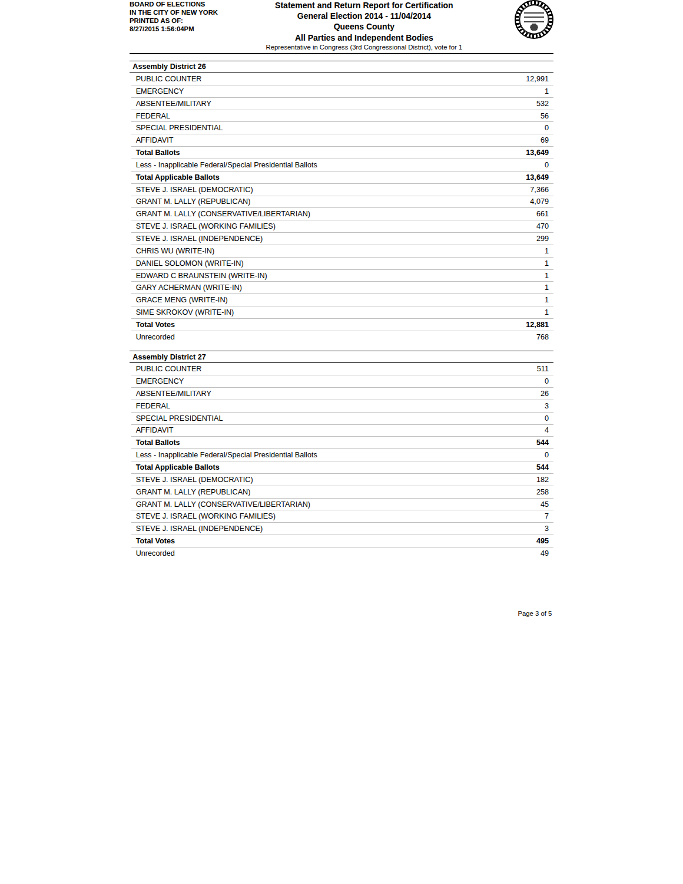BOARD OF ELECTIONS
IN THE CITY OF NEW YORK
PRINTED AS OF:
8/27/2015 1:56:04PM
Statement and Return Report for Certification
General Election 2014 - 11/04/2014
Queens County
All Parties and Independent Bodies
Representative in Congress (3rd Congressional District), vote for 1
Assembly District 26
| PUBLIC COUNTER | 12,991 |
| EMERGENCY | 1 |
| ABSENTEE/MILITARY | 532 |
| FEDERAL | 56 |
| SPECIAL PRESIDENTIAL | 0 |
| AFFIDAVIT | 69 |
| Total Ballots | 13,649 |
| Less - Inapplicable Federal/Special Presidential Ballots | 0 |
| Total Applicable Ballots | 13,649 |
| STEVE J. ISRAEL (DEMOCRATIC) | 7,366 |
| GRANT M. LALLY (REPUBLICAN) | 4,079 |
| GRANT M. LALLY (CONSERVATIVE/LIBERTARIAN) | 661 |
| STEVE J. ISRAEL (WORKING FAMILIES) | 470 |
| STEVE J. ISRAEL (INDEPENDENCE) | 299 |
| CHRIS WU (WRITE-IN) | 1 |
| DANIEL SOLOMON (WRITE-IN) | 1 |
| EDWARD C BRAUNSTEIN (WRITE-IN) | 1 |
| GARY ACHERMAN (WRITE-IN) | 1 |
| GRACE MENG (WRITE-IN) | 1 |
| SIME SKROKOV (WRITE-IN) | 1 |
| Total Votes | 12,881 |
| Unrecorded | 768 |
Assembly District 27
| PUBLIC COUNTER | 511 |
| EMERGENCY | 0 |
| ABSENTEE/MILITARY | 26 |
| FEDERAL | 3 |
| SPECIAL PRESIDENTIAL | 0 |
| AFFIDAVIT | 4 |
| Total Ballots | 544 |
| Less - Inapplicable Federal/Special Presidential Ballots | 0 |
| Total Applicable Ballots | 544 |
| STEVE J. ISRAEL (DEMOCRATIC) | 182 |
| GRANT M. LALLY (REPUBLICAN) | 258 |
| GRANT M. LALLY (CONSERVATIVE/LIBERTARIAN) | 45 |
| STEVE J. ISRAEL (WORKING FAMILIES) | 7 |
| STEVE J. ISRAEL (INDEPENDENCE) | 3 |
| Total Votes | 495 |
| Unrecorded | 49 |
Page 3 of 5